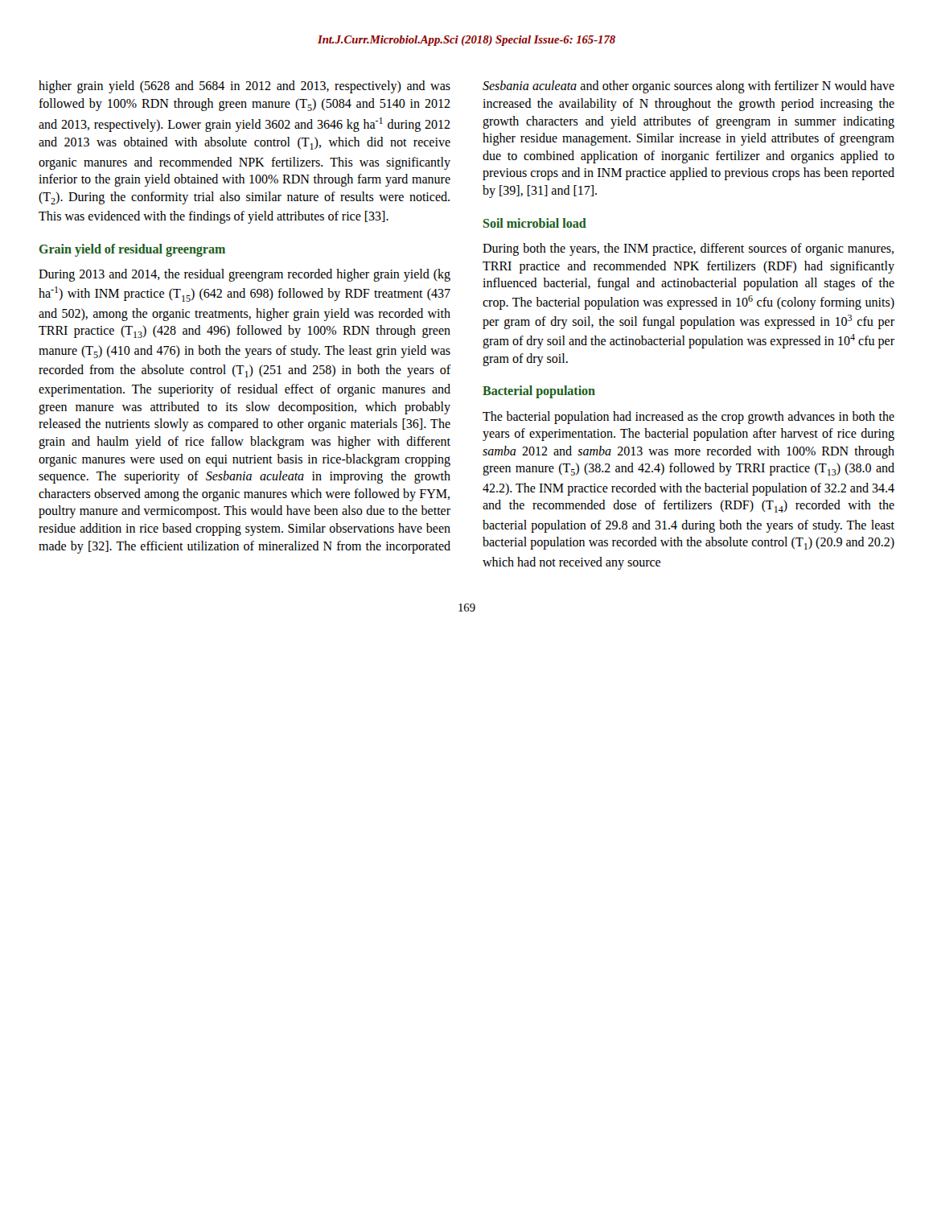Int.J.Curr.Microbiol.App.Sci (2018) Special Issue-6: 165-178
higher grain yield (5628 and 5684 in 2012 and 2013, respectively) and was followed by 100% RDN through green manure (T5) (5084 and 5140 in 2012 and 2013, respectively). Lower grain yield 3602 and 3646 kg ha-1 during 2012 and 2013 was obtained with absolute control (T1), which did not receive organic manures and recommended NPK fertilizers. This was significantly inferior to the grain yield obtained with 100% RDN through farm yard manure (T2). During the conformity trial also similar nature of results were noticed. This was evidenced with the findings of yield attributes of rice [33].
Grain yield of residual greengram
During 2013 and 2014, the residual greengram recorded higher grain yield (kg ha-1) with INM practice (T15) (642 and 698) followed by RDF treatment (437 and 502), among the organic treatments, higher grain yield was recorded with TRRI practice (T13) (428 and 496) followed by 100% RDN through green manure (T5) (410 and 476) in both the years of study. The least grin yield was recorded from the absolute control (T1) (251 and 258) in both the years of experimentation. The superiority of residual effect of organic manures and green manure was attributed to its slow decomposition, which probably released the nutrients slowly as compared to other organic materials [36]. The grain and haulm yield of rice fallow blackgram was higher with different organic manures were used on equi nutrient basis in rice-blackgram cropping sequence. The superiority of Sesbania aculeata in improving the growth characters observed among the organic manures which were followed by FYM, poultry manure and vermicompost. This would have been also due to the better residue addition in rice based cropping system. Similar observations have been made by [32]. The efficient utilization of mineralized N from the incorporated Sesbania aculeata and other organic sources along with fertilizer N would have increased the availability of N throughout the growth period increasing the growth characters and yield attributes of greengram in summer indicating higher residue management. Similar increase in yield attributes of greengram due to combined application of inorganic fertilizer and organics applied to previous crops and in INM practice applied to previous crops has been reported by [39], [31] and [17].
Soil microbial load
During both the years, the INM practice, different sources of organic manures, TRRI practice and recommended NPK fertilizers (RDF) had significantly influenced bacterial, fungal and actinobacterial population all stages of the crop. The bacterial population was expressed in 106 cfu (colony forming units) per gram of dry soil, the soil fungal population was expressed in 103 cfu per gram of dry soil and the actinobacterial population was expressed in 104 cfu per gram of dry soil.
Bacterial population
The bacterial population had increased as the crop growth advances in both the years of experimentation. The bacterial population after harvest of rice during samba 2012 and samba 2013 was more recorded with 100% RDN through green manure (T5) (38.2 and 42.4) followed by TRRI practice (T13) (38.0 and 42.2). The INM practice recorded with the bacterial population of 32.2 and 34.4 and the recommended dose of fertilizers (RDF) (T14) recorded with the bacterial population of 29.8 and 31.4 during both the years of study. The least bacterial population was recorded with the absolute control (T1) (20.9 and 20.2) which had not received any source
169